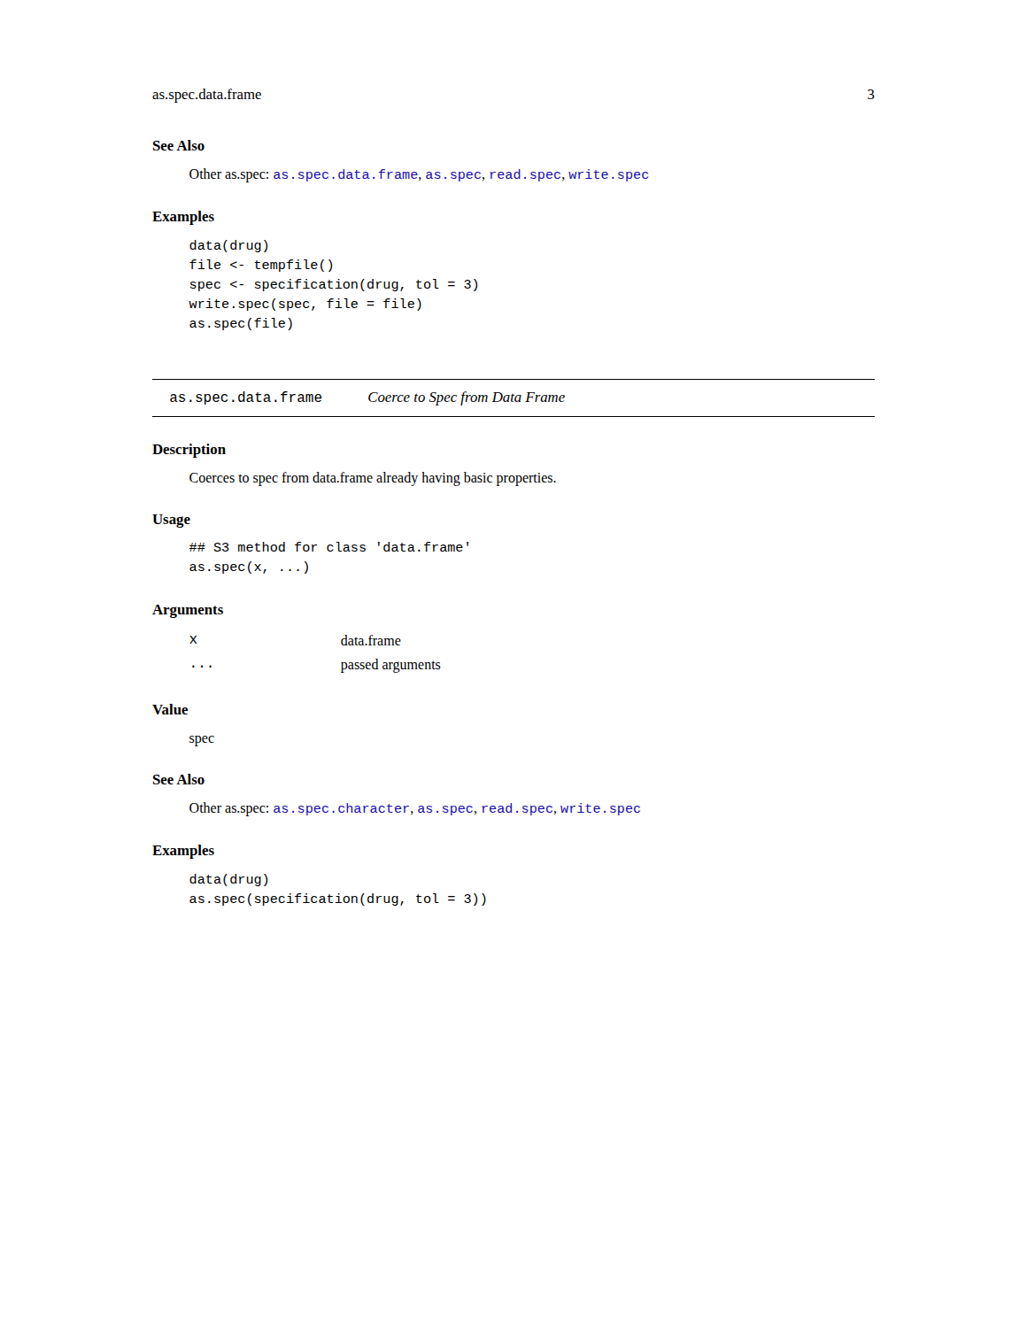as.spec.data.frame 3
See Also
Other as.spec: as.spec.data.frame, as.spec, read.spec, write.spec
Examples
data(drug)
file <- tempfile()
spec <- specification(drug, tol = 3)
write.spec(spec, file = file)
as.spec(file)
as.spec.data.frame Coerce to Spec from Data Frame
Description
Coerces to spec from data.frame already having basic properties.
Usage
## S3 method for class 'data.frame'
as.spec(x, ...)
Arguments
| x | data.frame |
| ... | passed arguments |
Value
spec
See Also
Other as.spec: as.spec.character, as.spec, read.spec, write.spec
Examples
data(drug)
as.spec(specification(drug, tol = 3))